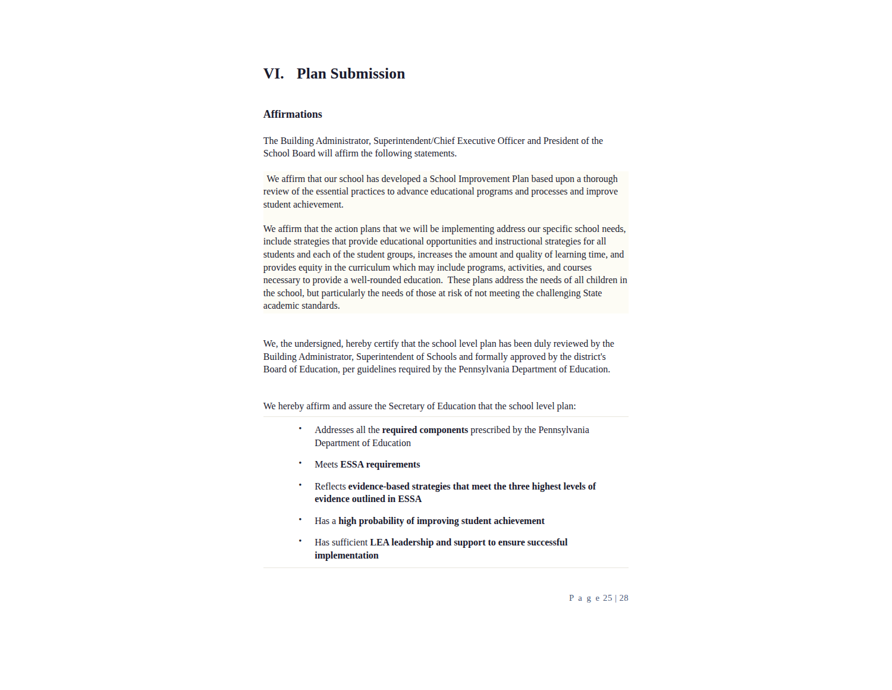VI. Plan Submission
Affirmations
The Building Administrator, Superintendent/Chief Executive Officer and President of the School Board will affirm the following statements.
We affirm that our school has developed a School Improvement Plan based upon a thorough review of the essential practices to advance educational programs and processes and improve student achievement.
We affirm that the action plans that we will be implementing address our specific school needs, include strategies that provide educational opportunities and instructional strategies for all students and each of the student groups, increases the amount and quality of learning time, and provides equity in the curriculum which may include programs, activities, and courses necessary to provide a well-rounded education. These plans address the needs of all children in the school, but particularly the needs of those at risk of not meeting the challenging State academic standards.
We, the undersigned, hereby certify that the school level plan has been duly reviewed by the Building Administrator, Superintendent of Schools and formally approved by the district's Board of Education, per guidelines required by the Pennsylvania Department of Education.
We hereby affirm and assure the Secretary of Education that the school level plan:
Addresses all the required components prescribed by the Pennsylvania Department of Education
Meets ESSA requirements
Reflects evidence-based strategies that meet the three highest levels of evidence outlined in ESSA
Has a high probability of improving student achievement
Has sufficient LEA leadership and support to ensure successful implementation
P a g e 25 | 28